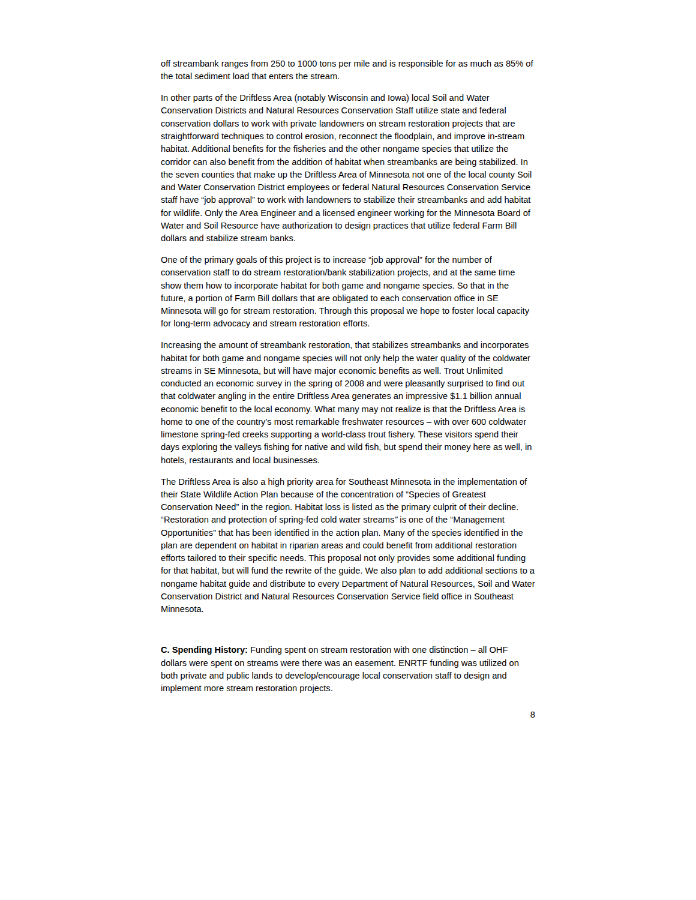off streambank ranges from 250 to 1000 tons per mile and is responsible for as much as 85% of the total sediment load that enters the stream.
In other parts of the Driftless Area (notably Wisconsin and Iowa) local Soil and Water Conservation Districts and Natural Resources Conservation Staff utilize state and federal conservation dollars to work with private landowners on stream restoration projects that are straightforward techniques to control erosion, reconnect the floodplain, and improve in-stream habitat. Additional benefits for the fisheries and the other nongame species that utilize the corridor can also benefit from the addition of habitat when streambanks are being stabilized. In the seven counties that make up the Driftless Area of Minnesota not one of the local county Soil and Water Conservation District employees or federal Natural Resources Conservation Service staff have “job approval” to work with landowners to stabilize their streambanks and add habitat for wildlife. Only the Area Engineer and a licensed engineer working for the Minnesota Board of Water and Soil Resource have authorization to design practices that utilize federal Farm Bill dollars and stabilize stream banks.
One of the primary goals of this project is to increase “job approval” for the number of conservation staff to do stream restoration/bank stabilization projects, and at the same time show them how to incorporate habitat for both game and nongame species. So that in the future, a portion of Farm Bill dollars that are obligated to each conservation office in SE Minnesota will go for stream restoration. Through this proposal we hope to foster local capacity for long-term advocacy and stream restoration efforts.
Increasing the amount of streambank restoration, that stabilizes streambanks and incorporates habitat for both game and nongame species will not only help the water quality of the coldwater streams in SE Minnesota, but will have major economic benefits as well. Trout Unlimited conducted an economic survey in the spring of 2008 and were pleasantly surprised to find out that coldwater angling in the entire Driftless Area generates an impressive $1.1 billion annual economic benefit to the local economy. What many may not realize is that the Driftless Area is home to one of the country’s most remarkable freshwater resources – with over 600 coldwater limestone spring-fed creeks supporting a world-class trout fishery. These visitors spend their days exploring the valleys fishing for native and wild fish, but spend their money here as well, in hotels, restaurants and local businesses.
The Driftless Area is also a high priority area for Southeast Minnesota in the implementation of their State Wildlife Action Plan because of the concentration of “Species of Greatest Conservation Need” in the region. Habitat loss is listed as the primary culprit of their decline. “Restoration and protection of spring-fed cold water streams” is one of the “Management Opportunities” that has been identified in the action plan. Many of the species identified in the plan are dependent on habitat in riparian areas and could benefit from additional restoration efforts tailored to their specific needs. This proposal not only provides some additional funding for that habitat, but will fund the rewrite of the guide. We also plan to add additional sections to a nongame habitat guide and distribute to every Department of Natural Resources, Soil and Water Conservation District and Natural Resources Conservation Service field office in Southeast Minnesota.
C. Spending History: Funding spent on stream restoration with one distinction – all OHF dollars were spent on streams were there was an easement. ENRTF funding was utilized on both private and public lands to develop/encourage local conservation staff to design and implement more stream restoration projects.
8